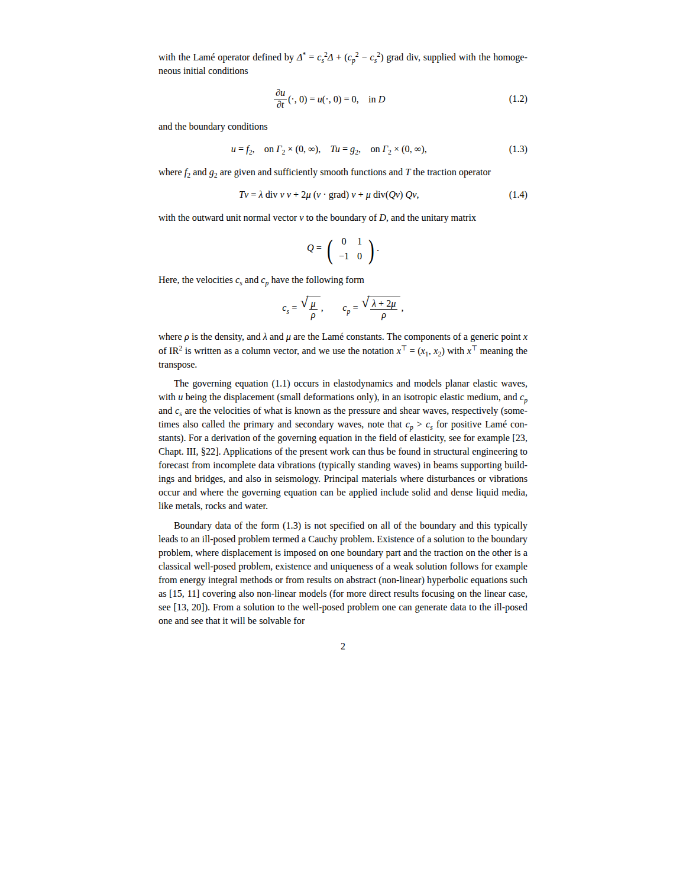with the Lamé operator defined by Δ* = cs2Δ + (cp2 − cs2) grad div, supplied with the homogeneous initial conditions
∂u∂t(·, 0) = u(·, 0) = 0, in D
(1.2)
and the boundary conditions
u = f2, on Γ2 × (0, ∞), Tu = g2, on Γ2 × (0, ∞),
(1.3)
where f2 and g2 are given and sufficiently smooth functions and T the traction operator
Tv = λ div v ν + 2μ (ν · grad) v + μ div(Qv) Qν,
(1.4)
with the outward unit normal vector ν to the boundary of D, and the unitary matrix
Q = (
| 0 | 1 |
| −1 | 0 |
) .
Here, the velocities cs and cp have the following form
cs = μρ, cp = λ + 2μ ρ,
where ρ is the density, and λ and μ are the Lamé constants. The components of a generic point x of IR2 is written as a column vector, and we use the notation x⊤ = (x1, x2) with x⊤ meaning the transpose.
The governing equation (1.1) occurs in elastodynamics and models planar elastic waves, with u being the displacement (small deformations only), in an isotropic elastic medium, and cp and cs are the velocities of what is known as the pressure and shear waves, respectively (sometimes also called the primary and secondary waves, note that cp > cs for positive Lamé constants). For a derivation of the governing equation in the field of elasticity, see for example [23, Chapt. III, §22]. Applications of the present work can thus be found in structural engineering to forecast from incomplete data vibrations (typically standing waves) in beams supporting buildings and bridges, and also in seismology. Principal materials where disturbances or vibrations occur and where the governing equation can be applied include solid and dense liquid media, like metals, rocks and water.
Boundary data of the form (1.3) is not specified on all of the boundary and this typically leads to an ill-posed problem termed a Cauchy problem. Existence of a solution to the boundary problem, where displacement is imposed on one boundary part and the traction on the other is a classical well-posed problem, existence and uniqueness of a weak solution follows for example from energy integral methods or from results on abstract (non-linear) hyperbolic equations such as [15, 11] covering also non-linear models (for more direct results focusing on the linear case, see [13, 20]). From a solution to the well-posed problem one can generate data to the ill-posed one and see that it will be solvable for
2